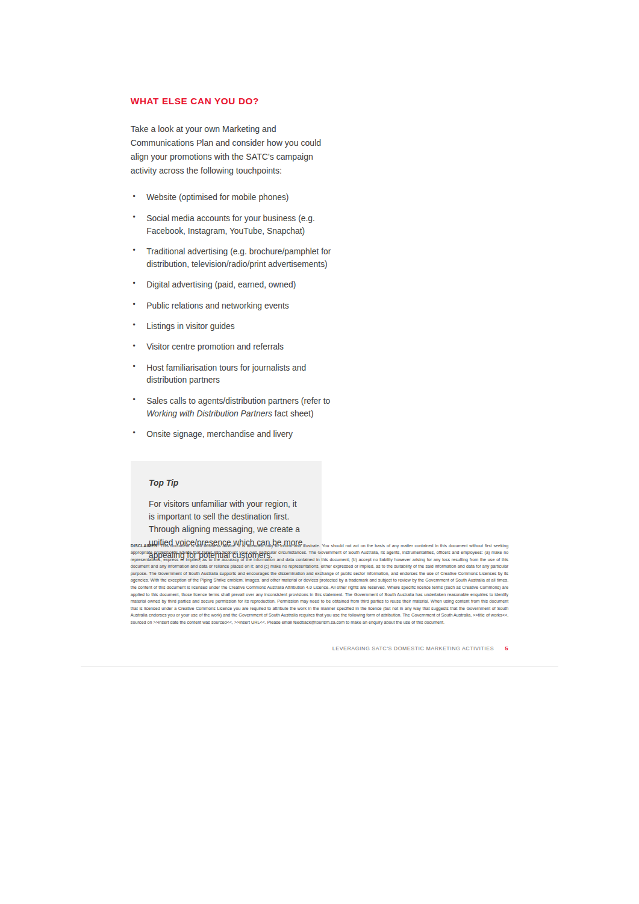What else can you do?
Take a look at your own Marketing and Communications Plan and consider how you could align your promotions with the SATC's campaign activity across the following touchpoints:
Website (optimised for mobile phones)
Social media accounts for your business (e.g. Facebook, Instagram, YouTube, Snapchat)
Traditional advertising (e.g. brochure/pamphlet for distribution, television/radio/print advertisements)
Digital advertising (paid, earned, owned)
Public relations and networking events
Listings in visitor guides
Visitor centre promotion and referrals
Host familiarisation tours for journalists and distribution partners
Sales calls to agents/distribution partners (refer to Working with Distribution Partners fact sheet)
Onsite signage, merchandise and livery
Top Tip
For visitors unfamiliar with your region, it is important to sell the destination first. Through aligning messaging, we create a unified voice/presence which can be more appealing for potential customers.
DISCLAIMER: This document is not business advice. It is intended only to inform and illustrate. You should not act on the basis of any matter contained in this document without first seeking appropriate professional advice that takes into account your own particular circumstances. The Government of South Australia, its agents, instrumentalities, officers and employees: (a) make no representations, express or implied, as to the accuracy of the information and data contained in this document; (b) accept no liability however arising for any loss resulting from the use of this document and any information and data or reliance placed on it; and (c) make no representations, either expressed or implied, as to the suitability of the said information and data for any particular purpose. The Government of South Australia supports and encourages the dissemination and exchange of public sector information, and endorses the use of Creative Commons Licenses by its agencies. With the exception of the Piping Shrike emblem, images, and other material or devices protected by a trademark and subject to review by the Government of South Australia at all times, the content of this document is licensed under the Creative Commons Australia Attribution 4.0 Licence. All other rights are reserved. Where specific licence terms (such as Creative Commons) are applied to this document, those licence terms shall prevail over any inconsistent provisions in this statement. The Government of South Australia has undertaken reasonable enquiries to identify material owned by third parties and secure permission for its reproduction. Permission may need to be obtained from third parties to reuse their material. When using content from this document that is licensed under a Creative Commons Licence you are required to attribute the work in the manner specified in the licence (but not in any way that suggests that the Government of South Australia endorses you or your use of the work) and the Government of South Australia requires that you use the following form of attribution. The Government of South Australia, >>title of works<<, sourced on >>insert date the content was sourced<<, >>insert URL<<. Please email feedback@tourism.sa.com to make an enquiry about the use of this document.
Leveraging SATC's Domestic Marketing Activities 5